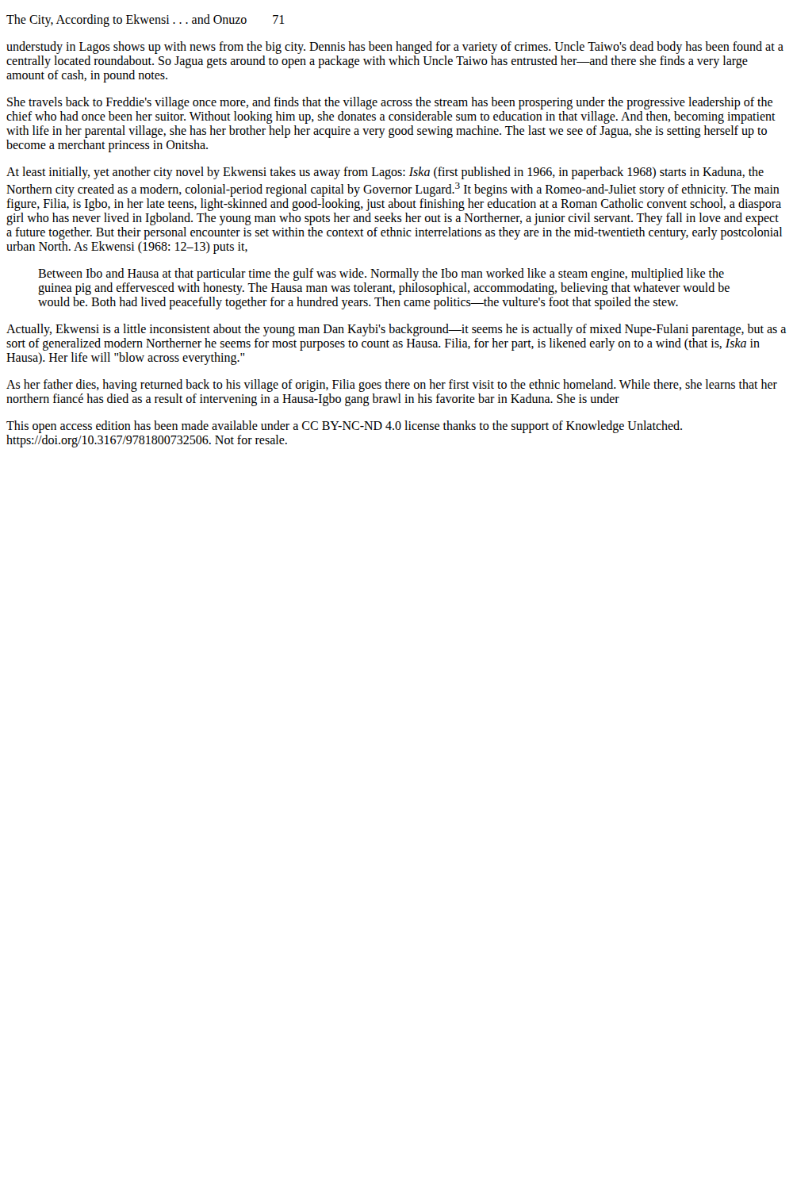The City, According to Ekwensi . . . and Onuzo 71
understudy in Lagos shows up with news from the big city. Dennis has been hanged for a variety of crimes. Uncle Taiwo's dead body has been found at a centrally located roundabout. So Jagua gets around to open a package with which Uncle Taiwo has entrusted her—and there she finds a very large amount of cash, in pound notes.
She travels back to Freddie's village once more, and finds that the village across the stream has been prospering under the progressive leadership of the chief who had once been her suitor. Without looking him up, she donates a considerable sum to education in that village. And then, becoming impatient with life in her parental village, she has her brother help her acquire a very good sewing machine. The last we see of Jagua, she is setting herself up to become a merchant princess in Onitsha.
At least initially, yet another city novel by Ekwensi takes us away from Lagos: Iska (first published in 1966, in paperback 1968) starts in Kaduna, the Northern city created as a modern, colonial-period regional capital by Governor Lugard.3 It begins with a Romeo-and-Juliet story of ethnicity. The main figure, Filia, is Igbo, in her late teens, light-skinned and good-looking, just about finishing her education at a Roman Catholic convent school, a diaspora girl who has never lived in Igboland. The young man who spots her and seeks her out is a Northerner, a junior civil servant. They fall in love and expect a future together. But their personal encounter is set within the context of ethnic interrelations as they are in the mid-twentieth century, early postcolonial urban North. As Ekwensi (1968: 12–13) puts it,
Between Ibo and Hausa at that particular time the gulf was wide. Normally the Ibo man worked like a steam engine, multiplied like the guinea pig and effervesced with honesty. The Hausa man was tolerant, philosophical, accommodating, believing that whatever would be would be. Both had lived peacefully together for a hundred years. Then came politics—the vulture's foot that spoiled the stew.
Actually, Ekwensi is a little inconsistent about the young man Dan Kaybi's background—it seems he is actually of mixed Nupe-Fulani parentage, but as a sort of generalized modern Northerner he seems for most purposes to count as Hausa. Filia, for her part, is likened early on to a wind (that is, Iska in Hausa). Her life will "blow across everything."
As her father dies, having returned back to his village of origin, Filia goes there on her first visit to the ethnic homeland. While there, she learns that her northern fiancé has died as a result of intervening in a Hausa-Igbo gang brawl in his favorite bar in Kaduna. She is under
This open access edition has been made available under a CC BY-NC-ND 4.0 license thanks to the support of Knowledge Unlatched. https://doi.org/10.3167/9781800732506. Not for resale.